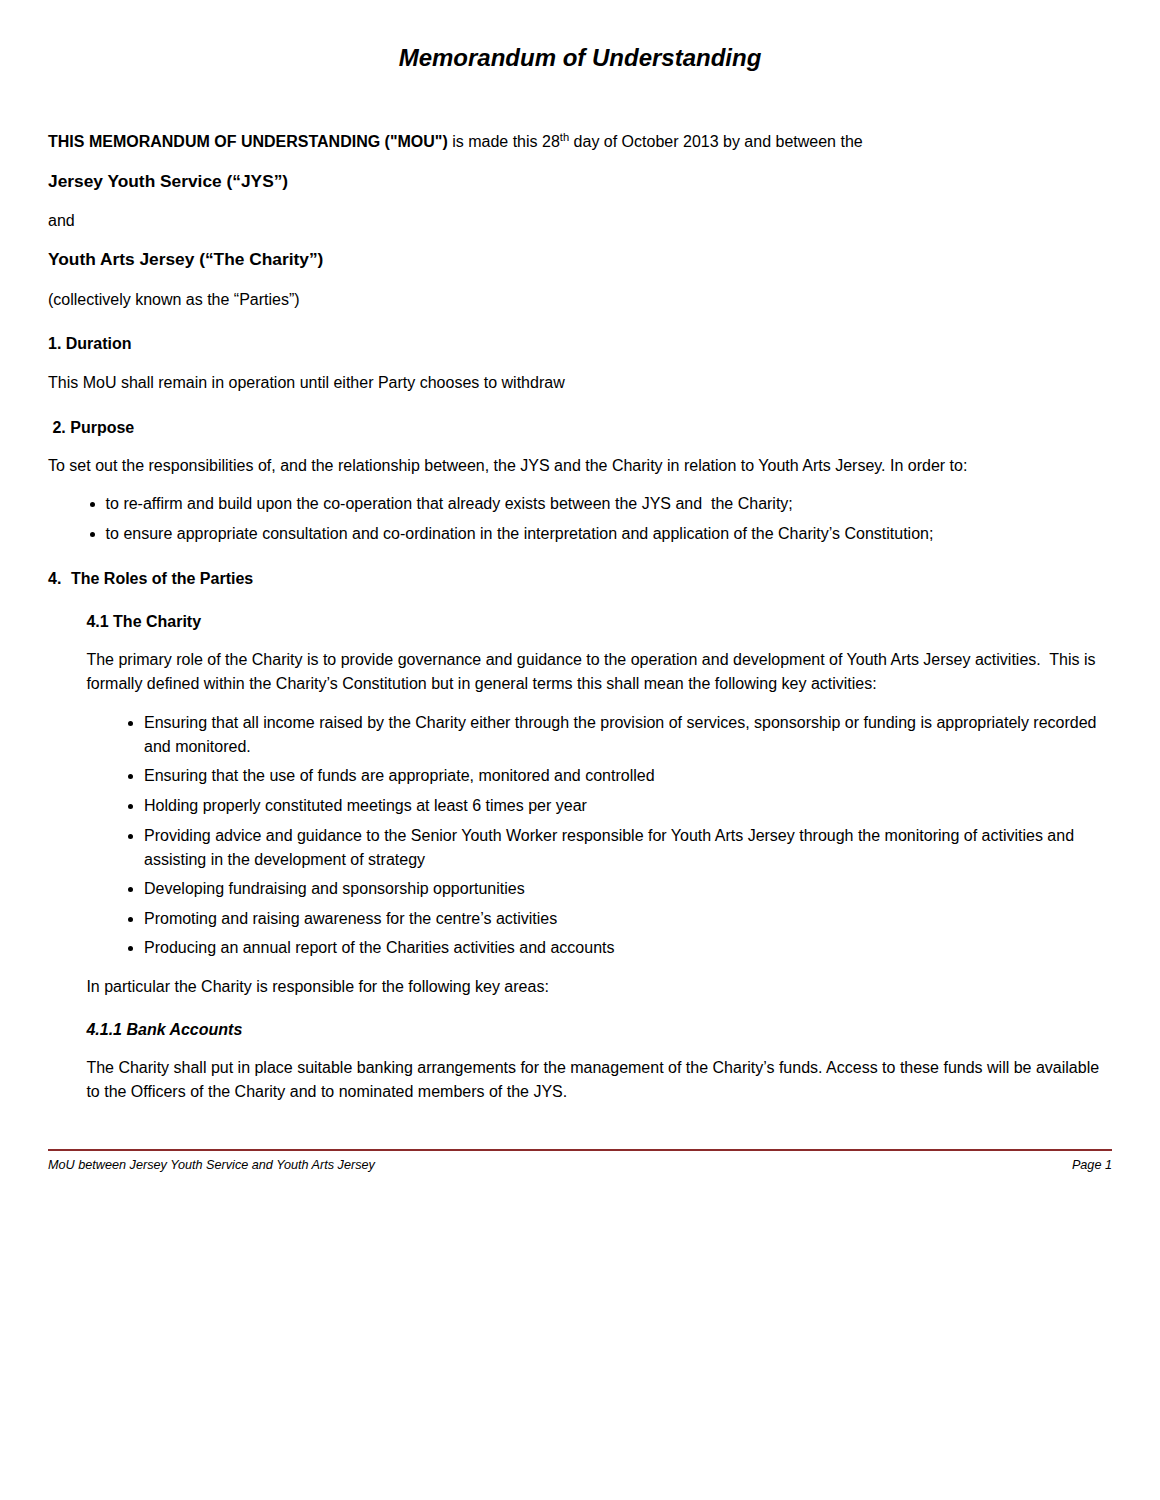Memorandum of Understanding
THIS MEMORANDUM OF UNDERSTANDING ("MOU") is made this 28th day of October 2013 by and between the
Jersey Youth Service (“JYS”)
and
Youth Arts Jersey (“The Charity”)
(collectively known as the “Parties”)
1. Duration
This MoU shall remain in operation until either Party chooses to withdraw
2. Purpose
To set out the responsibilities of, and the relationship between, the JYS and the Charity in relation to Youth Arts Jersey. In order to:
to re-affirm and build upon the co-operation that already exists between the JYS and the Charity;
to ensure appropriate consultation and co-ordination in the interpretation and application of the Charity’s Constitution;
4. The Roles of the Parties
4.1 The Charity
The primary role of the Charity is to provide governance and guidance to the operation and development of Youth Arts Jersey activities. This is formally defined within the Charity’s Constitution but in general terms this shall mean the following key activities:
Ensuring that all income raised by the Charity either through the provision of services, sponsorship or funding is appropriately recorded and monitored.
Ensuring that the use of funds are appropriate, monitored and controlled
Holding properly constituted meetings at least 6 times per year
Providing advice and guidance to the Senior Youth Worker responsible for Youth Arts Jersey through the monitoring of activities and assisting in the development of strategy
Developing fundraising and sponsorship opportunities
Promoting and raising awareness for the centre’s activities
Producing an annual report of the Charities activities and accounts
In particular the Charity is responsible for the following key areas:
4.1.1 Bank Accounts
The Charity shall put in place suitable banking arrangements for the management of the Charity’s funds. Access to these funds will be available to the Officers of the Charity and to nominated members of the JYS.
MoU between Jersey Youth Service and Youth Arts Jersey Page 1